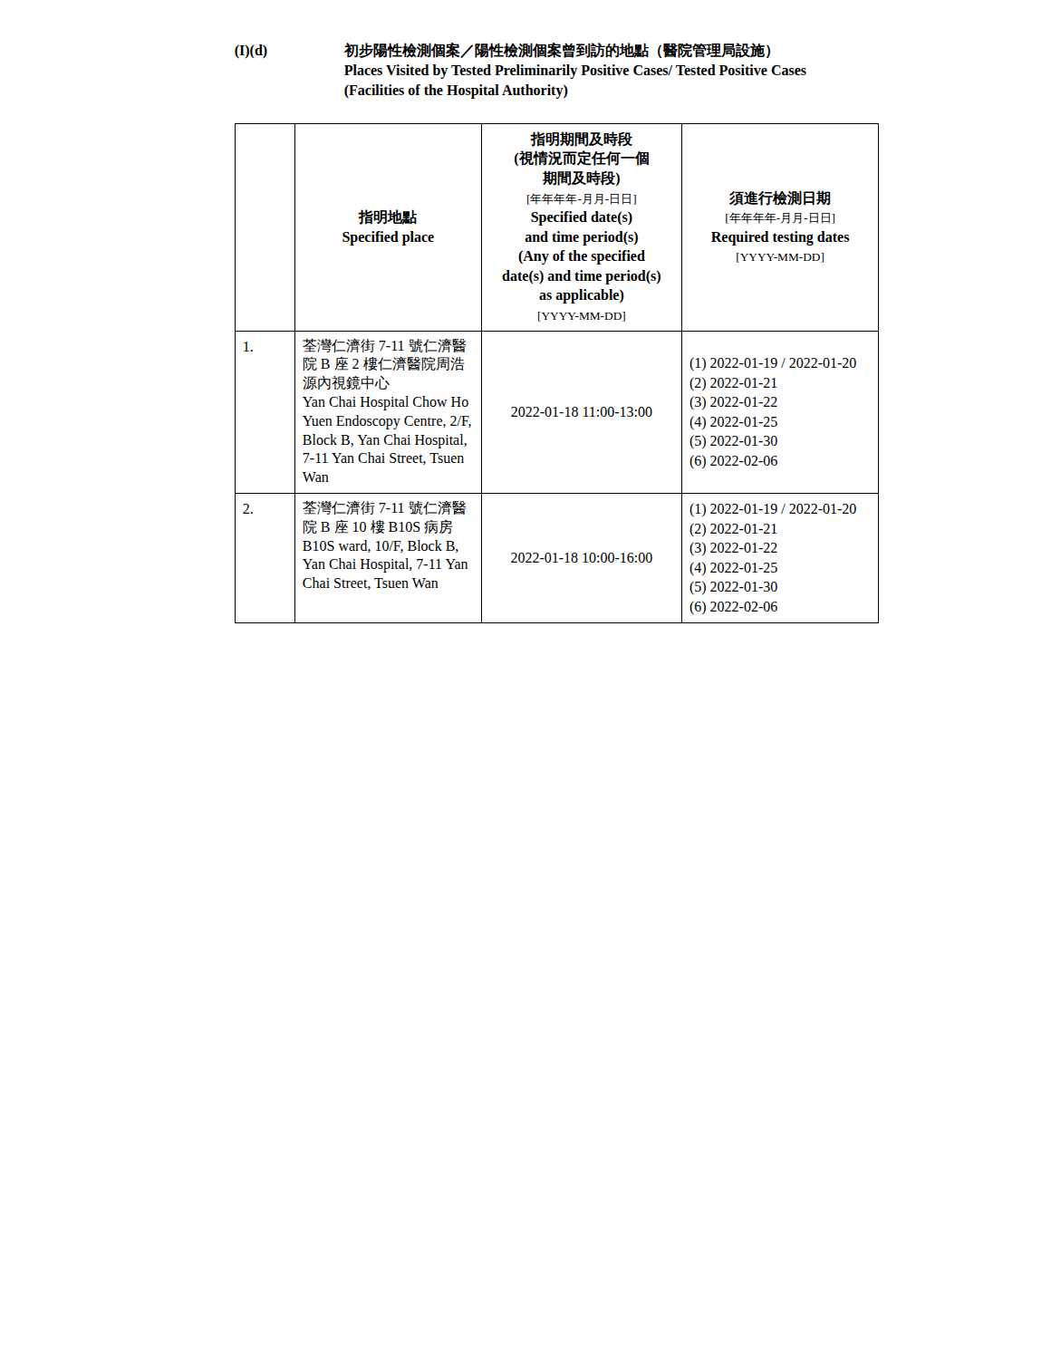(I)(d)
初步陽性檢測個案／陽性檢測個案曾到訪的地點（醫院管理局設施） Places Visited by Tested Preliminarily Positive Cases/ Tested Positive Cases (Facilities of the Hospital Authority)
| | 指明地點 Specified place | 指明期間及時段 (視情況而定任何一個 期間及時段) [年年年年-月月-日日] Specified date(s) and time period(s) (Any of the specified date(s) and time period(s) as applicable) [YYYY-MM-DD] | 須進行檢測日期 [年年年年-月月-日日] Required testing dates [YYYY-MM-DD] |
| --- | --- | --- | --- |
| 1. | 荃灣仁濟街 7-11 號仁濟醫院 B 座 2 樓仁濟醫院周浩源內視鏡中心 Yan Chai Hospital Chow Ho Yuen Endoscopy Centre, 2/F, Block B, Yan Chai Hospital, 7-11 Yan Chai Street, Tsuen Wan | 2022-01-18 11:00-13:00 | (1) 2022-01-19 / 2022-01-20 (2) 2022-01-21 (3) 2022-01-22 (4) 2022-01-25 (5) 2022-01-30 (6) 2022-02-06 |
| 2. | 荃灣仁濟街 7-11 號仁濟醫院 B 座 10 樓 B10S 病房 B10S ward, 10/F, Block B, Yan Chai Hospital, 7-11 Yan Chai Street, Tsuen Wan | 2022-01-18 10:00-16:00 | (1) 2022-01-19 / 2022-01-20 (2) 2022-01-21 (3) 2022-01-22 (4) 2022-01-25 (5) 2022-01-30 (6) 2022-02-06 |